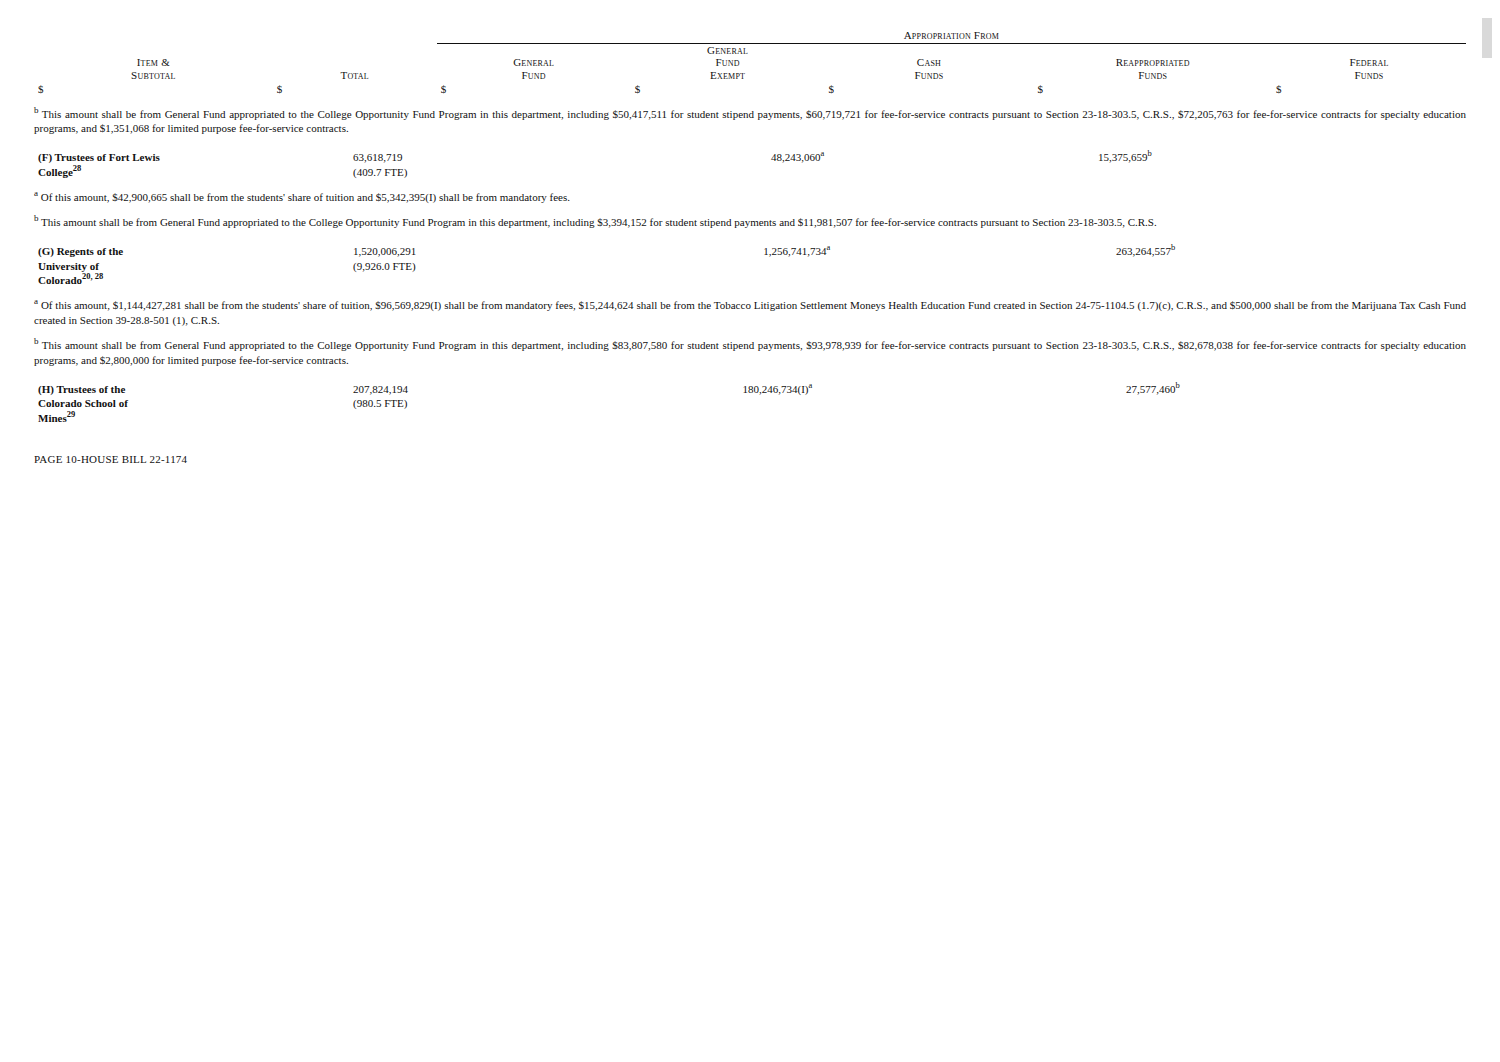| | | Appropriation From |
| Item & Subtotal | Total | General Fund | General Fund Exempt | Cash Funds | Reappropriated Funds | Federal Funds |
| $ | $ | $ | $ | $ | $ | $ |
b This amount shall be from General Fund appropriated to the College Opportunity Fund Program in this department, including $50,417,511 for student stipend payments, $60,719,721 for fee-for-service contracts pursuant to Section 23-18-303.5, C.R.S., $72,205,763 for fee-for-service contracts for specialty education programs, and $1,351,068 for limited purpose fee-for-service contracts.
| (F) Trustees of Fort Lewis College 28 | 63,618,719 (409.7 FTE) | | | 48,243,060 a | 15,375,659 b | |
a Of this amount, $42,900,665 shall be from the students' share of tuition and $5,342,395(I) shall be from mandatory fees.
b This amount shall be from General Fund appropriated to the College Opportunity Fund Program in this department, including $3,394,152 for student stipend payments and $11,981,507 for fee-for-service contracts pursuant to Section 23-18-303.5, C.R.S.
| (G) Regents of the University of Colorado 20, 28 | 1,520,006,291 (9,926.0 FTE) | | | 1,256,741,734 a | 263,264,557 b | |
a Of this amount, $1,144,427,281 shall be from the students' share of tuition, $96,569,829(I) shall be from mandatory fees, $15,244,624 shall be from the Tobacco Litigation Settlement Moneys Health Education Fund created in Section 24-75-1104.5 (1.7)(c), C.R.S., and $500,000 shall be from the Marijuana Tax Cash Fund created in Section 39-28.8-501 (1), C.R.S.
b This amount shall be from General Fund appropriated to the College Opportunity Fund Program in this department, including $83,807,580 for student stipend payments, $93,978,939 for fee-for-service contracts pursuant to Section 23-18-303.5, C.R.S., $82,678,038 for fee-for-service contracts for specialty education programs, and $2,800,000 for limited purpose fee-for-service contracts.
| (H) Trustees of the Colorado School of Mines 29 | 207,824,194 (980.5 FTE) | | | 180,246,734(I) a | 27,577,460 b | |
PAGE 10-HOUSE BILL 22-1174